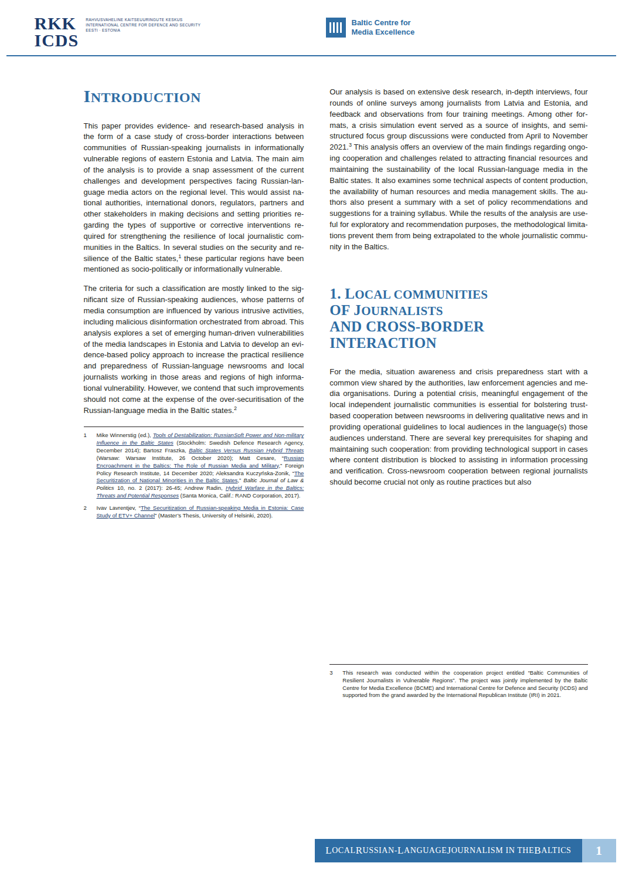RKK
ICDS
Rahvusvaheline Kaitseuuringute Keskus
International Centre for Defence and Security
Eesti · Estonia
Baltic Centre for
Media Excellence
INTRODUCTION
This paper provides evidence- and research-based analysis in the form of a case study of cross-border interactions between communities of Russian-speaking journalists in informationally vulnerable regions of eastern Estonia and Latvia. The main aim of the analysis is to provide a snap assessment of the current challenges and development perspectives facing Russian-language media actors on the regional level. This would assist national authorities, international donors, regulators, partners and other stakeholders in making decisions and setting priorities regarding the types of supportive or corrective interventions required for strengthening the resilience of local journalistic communities in the Baltics. In several studies on the security and resilience of the Baltic states,1 these particular regions have been mentioned as socio-politically or informationally vulnerable.
The criteria for such a classification are mostly linked to the significant size of Russian-speaking audiences, whose patterns of media consumption are influenced by various intrusive activities, including malicious disinformation orchestrated from abroad. This analysis explores a set of emerging human-driven vulnerabilities of the media landscapes in Estonia and Latvia to develop an evidence-based policy approach to increase the practical resilience and preparedness of Russian-language newsrooms and local journalists working in those areas and regions of high informational vulnerability. However, we contend that such improvements should not come at the expense of the over-securitisation of the Russian-language media in the Baltic states.2
1
Mike Winnerstig (ed.), Tools of Destabilization: RussianSoft Power and Non-military Influence in the Baltic States (Stockholm: Swedish Defence Research Agency, December 2014); Bartosz Fraszka, Baltic States Versus Russian Hybrid Threats (Warsaw: Warsaw Institute, 26 October 2020); Matt Cesare, “Russian Encroachment in the Baltics: The Role of Russian Media and Military,” Foreign Policy Research Institute, 14 December 2020; Aleksandra Kuczyńska-Zonik, “The Securitization of National Minorities in the Baltic States,” Baltic Journal of Law & Politics 10, no. 2 (2017): 26-45; Andrew Radin, Hybrid Warfare in the Baltics: Threats and Potential Responses (Santa Monica, Calif.: RAND Corporation, 2017).
2
Ivav Lavrentjev, “The Securitization of Russian-speaking Media in Estonia: Case Study of ETV+ Channel” (Master’s Thesis, University of Helsinki, 2020).
Our analysis is based on extensive desk research, in-depth interviews, four rounds of online surveys among journalists from Latvia and Estonia, and feedback and observations from four training meetings. Among other formats, a crisis simulation event served as a source of insights, and semi-structured focus group discussions were conducted from April to November 2021.3 This analysis offers an overview of the main findings regarding ongoing cooperation and challenges related to attracting financial resources and maintaining the sustainability of the local Russian-language media in the Baltic states. It also examines some technical aspects of content production, the availability of human resources and media management skills. The authors also present a summary with a set of policy recommendations and suggestions for a training syllabus. While the results of the analysis are useful for exploratory and recommendation purposes, the methodological limitations prevent them from being extrapolated to the whole journalistic community in the Baltics.
1. LOCAL COMMUNITIES
OF JOURNALISTS
AND CROSS-BORDER
INTERACTION
For the media, situation awareness and crisis preparedness start with a common view shared by the authorities, law enforcement agencies and media organisations. During a potential crisis, meaningful engagement of the local independent journalistic communities is essential for bolstering trust-based cooperation between newsrooms in delivering qualitative news and in providing operational guidelines to local audiences in the language(s) those audiences understand. There are several key prerequisites for shaping and maintaining such cooperation: from providing technological support in cases where content distribution is blocked to assisting in information processing and verification. Cross-newsroom cooperation between regional journalists should become crucial not only as routine practices but also
3
This research was conducted within the cooperation project entitled “Baltic Communities of Resilient Journalists in Vulnerable Regions”. The project was jointly implemented by the Baltic Centre for Media Excellence (BCME) and International Centre for Defence and Security (ICDS) and supported from the grand awarded by the International Republican Institute (IRI) in 2021.
LOCAL RUSSIAN-LANGUAGE JOURNALISM IN THE BALTICS
1